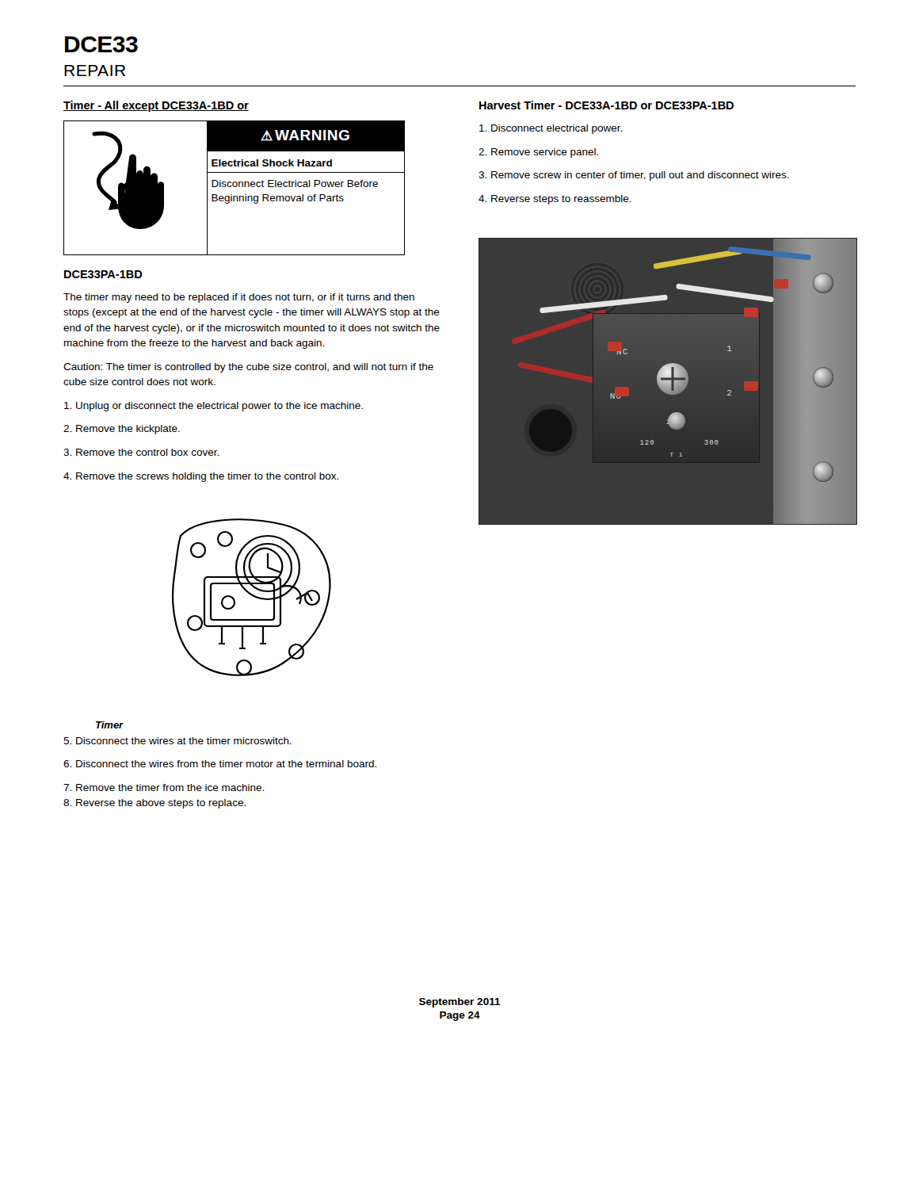DCE33
REPAIR
Timer - All except DCE33A-1BD or
⚠WARNING
Electrical Shock Hazard
Disconnect Electrical Power Before Beginning Removal of Parts
DCE33PA-1BD
The timer may need to be replaced if it does not turn, or if it turns and then stops (except at the end of the harvest cycle - the timer will ALWAYS stop at the end of the harvest cycle), or if the microswitch mounted to it does not switch the machine from the freeze to the harvest and back again.
Caution: The timer is controlled by the cube size control, and will not turn if the cube size control does not work.
1. Unplug or disconnect the electrical power to the ice machine.
2. Remove the kickplate.
3. Remove the control box cover.
4. Remove the screws holding the timer to the control box.
Timer
5. Disconnect the wires at the timer microswitch.
6. Disconnect the wires from the timer motor at the terminal board.
7. Remove the timer from the ice machine.
8. Reverse the above steps to replace.
Harvest Timer - DCE33A-1BD or DCE33PA-1BD
1. Disconnect electrical power.
2. Remove service panel.
3. Remove screw in center of timer, pull out and disconnect wires.
4. Reverse steps to reassemble.
NC NO 1 2 210 120 300 T 1
September 2011
Page 24